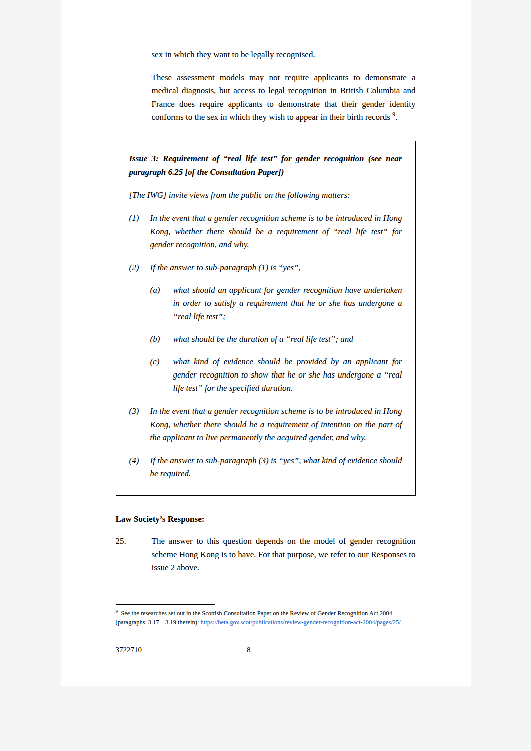sex in which they want to be legally recognised.
These assessment models may not require applicants to demonstrate a medical diagnosis, but access to legal recognition in British Columbia and France does require applicants to demonstrate that their gender identity conforms to the sex in which they wish to appear in their birth records 9.
Issue 3: Requirement of “real life test” for gender recognition (see near paragraph 6.25 [of the Consultation Paper])
[The IWG] invite views from the public on the following matters:
In the event that a gender recognition scheme is to be introduced in Hong Kong, whether there should be a requirement of “real life test” for gender recognition, and why.
If the answer to sub-paragraph (1) is “yes”,
what should an applicant for gender recognition have undertaken in order to satisfy a requirement that he or she has undergone a “real life test”;
what should be the duration of a “real life test”; and
what kind of evidence should be provided by an applicant for gender recognition to show that he or she has undergone a “real life test” for the specified duration.
In the event that a gender recognition scheme is to be introduced in Hong Kong, whether there should be a requirement of intention on the part of the applicant to live permanently the acquired gender, and why.
If the answer to sub-paragraph (3) is “yes”, what kind of evidence should be required.
Law Society’s Response:
25.
The answer to this question depends on the model of gender recognition scheme Hong Kong is to have. For that purpose, we refer to our Responses to issue 2 above.
9 See the researches set out in the Scottish Consultation Paper on the Review of Gender Recognition Act 2004 (paragraphs 3.17 – 3.19 therein): https://beta.gov.scot/publications/review-gender-recognition-act-2004/pages/25/
3722710
8